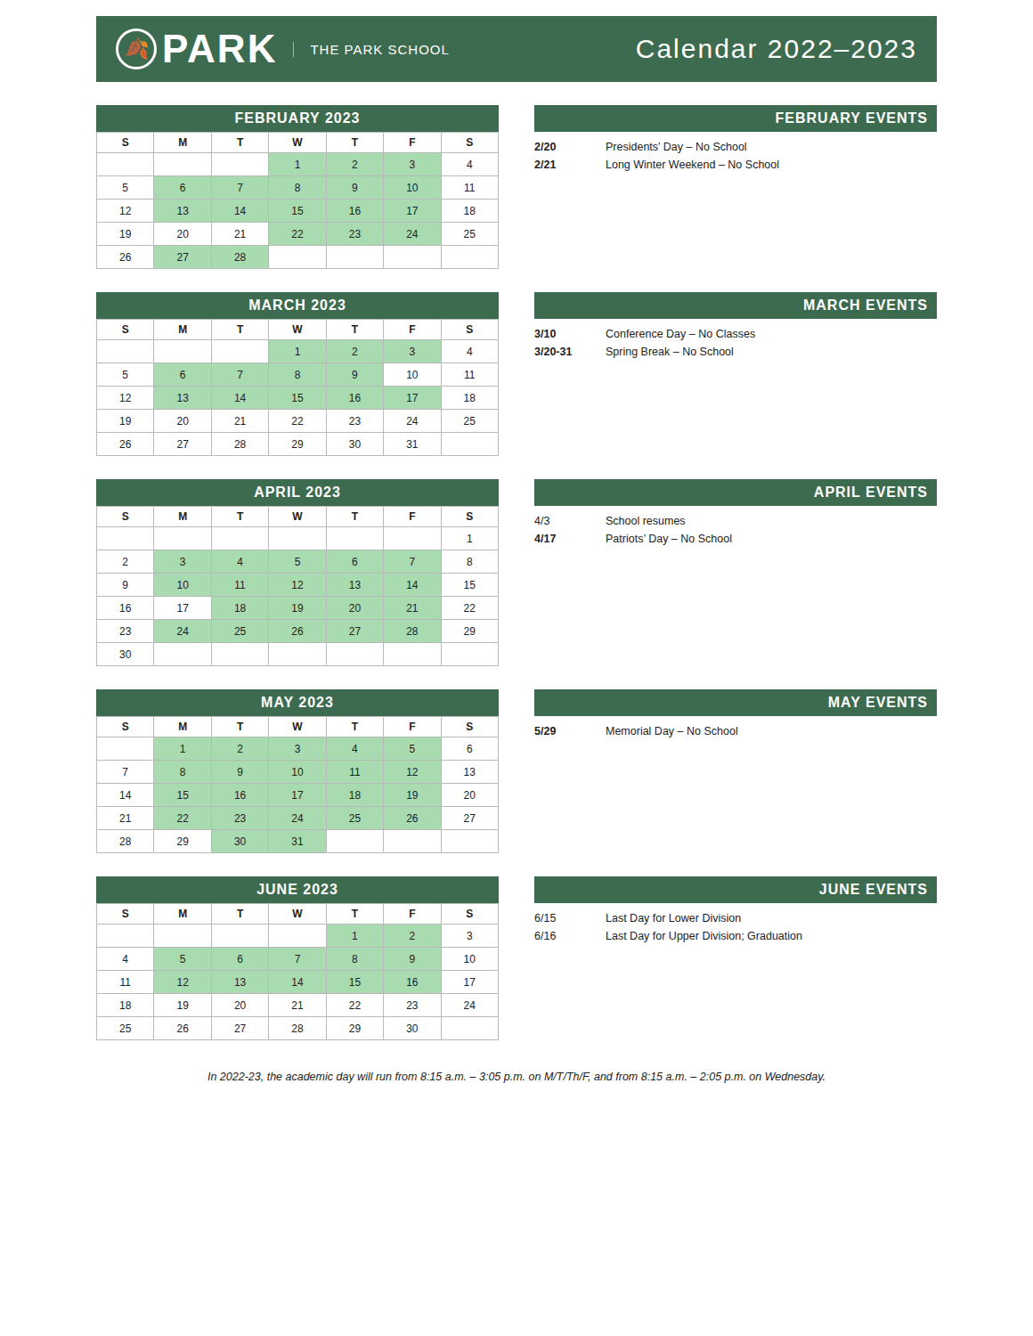🍂 PARK
The Park School
Calendar 2022–2023
February 2023
| S | M | T | W | T | F | S |
| --- | --- | --- | --- | --- | --- | --- |
| | | | 1 | 2 | 3 | 4 |
| 5 | 6 | 7 | 8 | 9 | 10 | 11 |
| 12 | 13 | 14 | 15 | 16 | 17 | 18 |
| 19 | 20 | 21 | 22 | 23 | 24 | 25 |
| 26 | 27 | 28 | | | | |
February Events
2/20
Presidents’ Day – No School
2/21
Long Winter Weekend – No School
March 2023
| S | M | T | W | T | F | S |
| --- | --- | --- | --- | --- | --- | --- |
| | | | 1 | 2 | 3 | 4 |
| 5 | 6 | 7 | 8 | 9 | 10 | 11 |
| 12 | 13 | 14 | 15 | 16 | 17 | 18 |
| 19 | 20 | 21 | 22 | 23 | 24 | 25 |
| 26 | 27 | 28 | 29 | 30 | 31 | |
March Events
3/10
Conference Day – No Classes
3/20-31
Spring Break – No School
April 2023
| S | M | T | W | T | F | S |
| --- | --- | --- | --- | --- | --- | --- |
| | | | | | | 1 |
| 2 | 3 | 4 | 5 | 6 | 7 | 8 |
| 9 | 10 | 11 | 12 | 13 | 14 | 15 |
| 16 | 17 | 18 | 19 | 20 | 21 | 22 |
| 23 | 24 | 25 | 26 | 27 | 28 | 29 |
| 30 | | | | | | |
April Events
4/3
School resumes
4/17
Patriots’ Day – No School
May 2023
| S | M | T | W | T | F | S |
| --- | --- | --- | --- | --- | --- | --- |
| | 1 | 2 | 3 | 4 | 5 | 6 |
| 7 | 8 | 9 | 10 | 11 | 12 | 13 |
| 14 | 15 | 16 | 17 | 18 | 19 | 20 |
| 21 | 22 | 23 | 24 | 25 | 26 | 27 |
| 28 | 29 | 30 | 31 | | | |
May Events
5/29
Memorial Day – No School
June 2023
| S | M | T | W | T | F | S |
| --- | --- | --- | --- | --- | --- | --- |
| | | | | 1 | 2 | 3 |
| 4 | 5 | 6 | 7 | 8 | 9 | 10 |
| 11 | 12 | 13 | 14 | 15 | 16 | 17 |
| 18 | 19 | 20 | 21 | 22 | 23 | 24 |
| 25 | 26 | 27 | 28 | 29 | 30 | |
June Events
6/15
Last Day for Lower Division
6/16
Last Day for Upper Division; Graduation
In 2022-23, the academic day will run from 8:15 a.m. – 3:05 p.m. on M/T/Th/F, and from 8:15 a.m. – 2:05 p.m. on Wednesday.